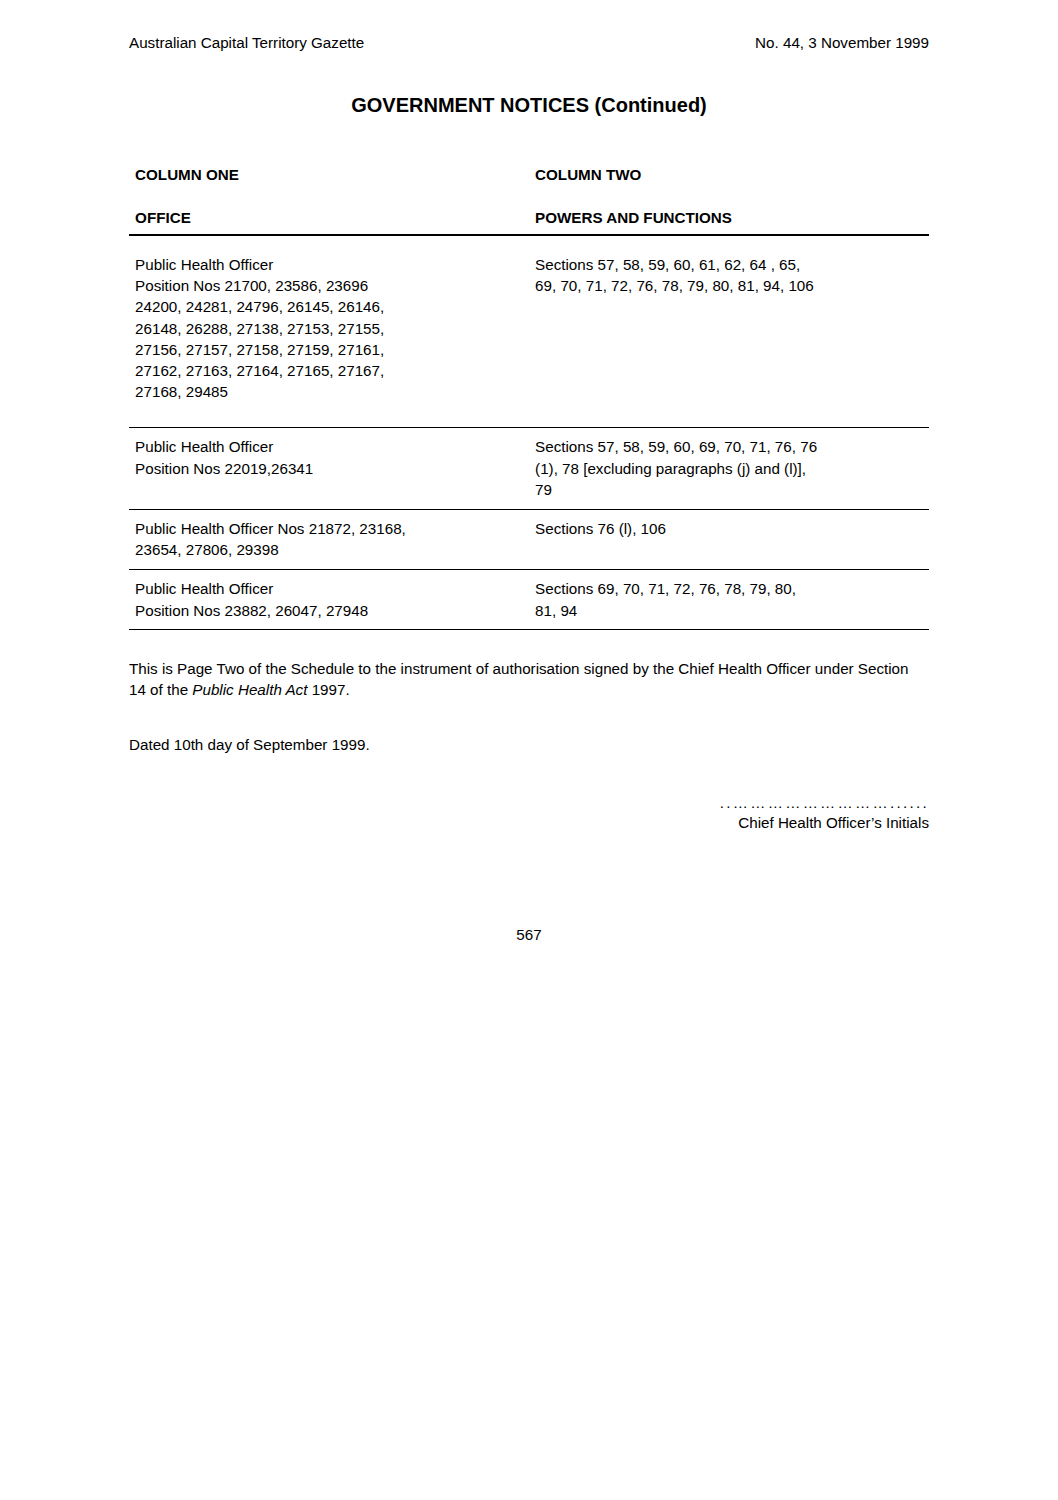Australian Capital Territory Gazette No. 44, 3 November 1999
GOVERNMENT NOTICES (Continued)
| COLUMN ONE | COLUMN TWO |
| --- | --- |
| OFFICE | POWERS AND FUNCTIONS |
| Public Health Officer Position Nos 21700, 23586, 23696 24200, 24281, 24796, 26145, 26146, 26148, 26288, 27138, 27153, 27155, 27156, 27157, 27158, 27159, 27161, 27162, 27163, 27164, 27165, 27167, 27168, 29485 | Sections 57, 58, 59, 60, 61, 62, 64 , 65, 69, 70, 71, 72, 76, 78, 79, 80, 81, 94, 106 |
| Public Health Officer Position Nos 22019,26341 | Sections 57, 58, 59, 60, 69, 70, 71, 76, 76 (1), 78 [excluding paragraphs (j) and (l)], 79 |
| Public Health Officer Nos 21872, 23168, 23654, 27806, 29398 | Sections 76 (l), 106 |
| Public Health Officer Position Nos 23882, 26047, 27948 | Sections 69, 70, 71, 72, 76, 78, 79, 80, 81, 94 |
This is Page Two of the Schedule to the instrument of authorisation signed by the Chief Health Officer under Section 14 of the Public Health Act 1997.
Dated 10th day of September 1999.
..………………………......
Chief Health Officer’s Initials
567